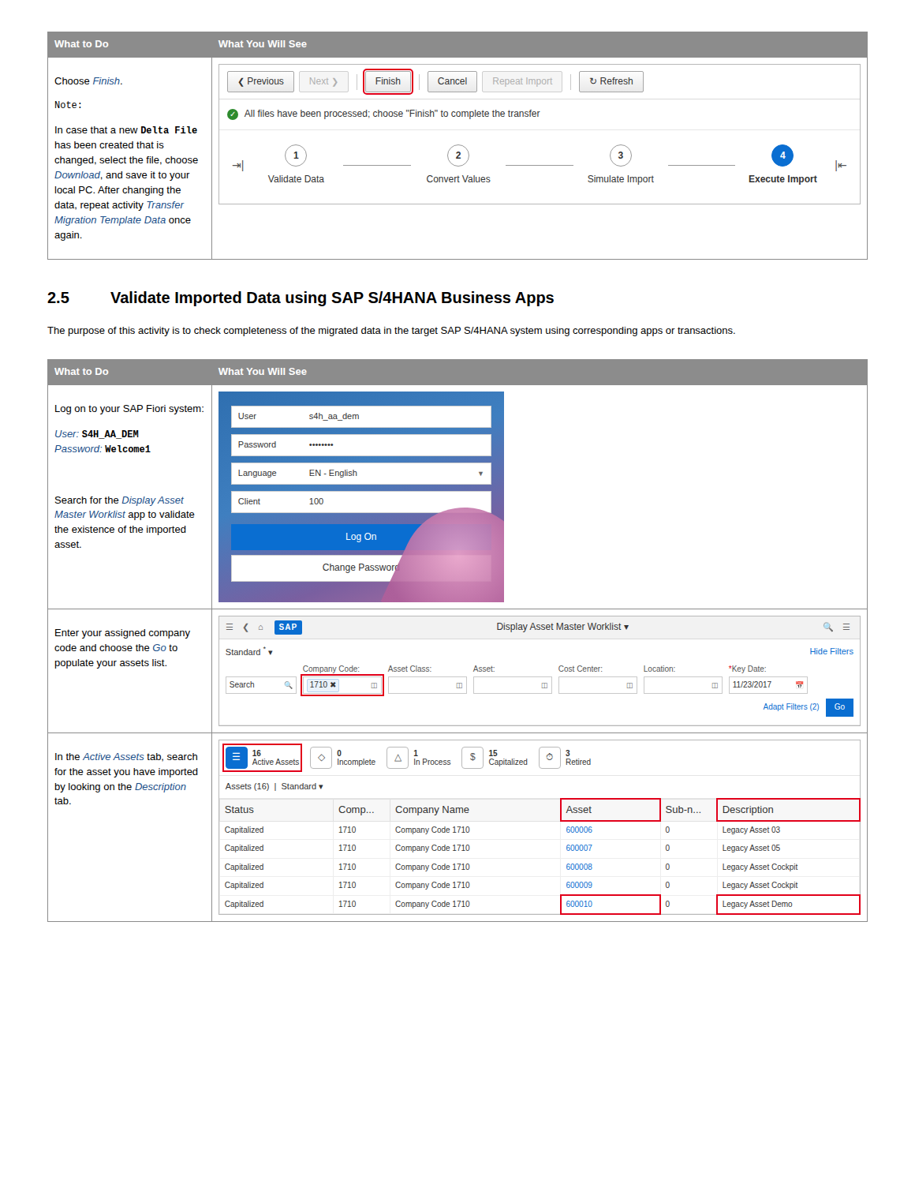| What to Do | What You Will See |
| --- | --- |
| Choose Finish . Note: In case that a new Delta File has been created that is changed, select the file, choose Download , and save it to your local PC. After changing the data, repeat activity Transfer Migration Template Data once again. | ❮ Previous Next ❯ Finish Cancel Repeat Import ↻ Refresh ✓ All files have been processed; choose "Finish" to complete the transfer ⇥/ 1 Validate Data 2 Convert Values 3 Simulate Import 4 Execute Import /⇤ |
2.5 Validate Imported Data using SAP S/4HANA Business Apps
The purpose of this activity is to check completeness of the migrated data in the target SAP S/4HANA system using corresponding apps or transactions.
| What to Do | What You Will See |
| --- | --- |
| Log on to your SAP Fiori system: User: S4H_AA_DEM Password: Welcome1 Search for the Display Asset Master Worklist app to validate the existence of the imported asset. | User s4h_aa_dem Password •••••••• Language EN - English ▼ Client 100 Log On Change Password |
| Enter your assigned company code and choose the Go to populate your assets list. | ☰ ❮ ⌂ SAP Display Asset Master Worklist ▾ 🔍 ☰ Standard * ▾ Hide Filters Search 🔍 Company Code: 1710 ✖ ◫ Asset Class: ◫ Asset: ◫ Cost Center: ◫ Location: ◫ * Key Date: 11/23/2017 📅 Adapt Filters (2) Go |
| In the Active Assets tab, search for the asset you have imported by looking on the Description tab. | ☰ 16 Active Assets ◇ 0 Incomplete △ 1 In Process $ 15 Capitalized ⏱ 3 Retired Assets (16) / Standard ▾ / Status / Comp... / Company Name / Asset / Sub-n... / Description / / --- / --- / --- / --- / --- / --- / / Capitalized / 1710 / Company Code 1710 / 600006 / 0 / Legacy Asset 03 / / Capitalized / 1710 / Company Code 1710 / 600007 / 0 / Legacy Asset 05 / / Capitalized / 1710 / Company Code 1710 / 600008 / 0 / Legacy Asset Cockpit / / Capitalized / 1710 / Company Code 1710 / 600009 / 0 / Legacy Asset Cockpit / / Capitalized / 1710 / Company Code 1710 / 600010 / 0 / Legacy Asset Demo / |